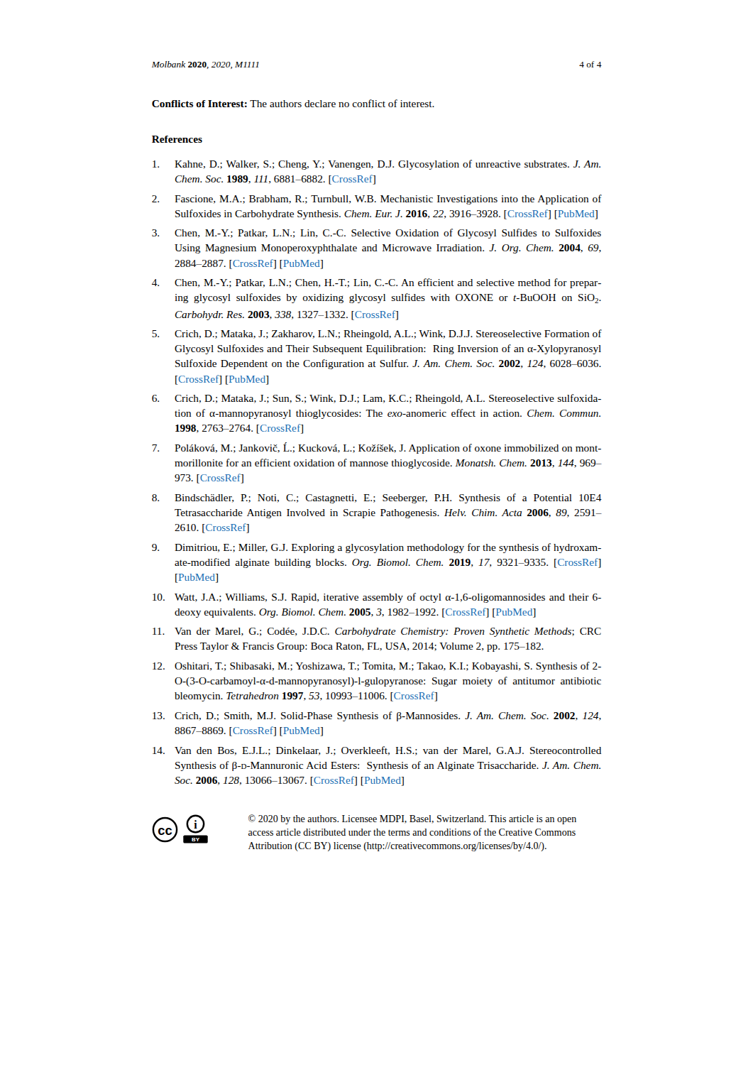Molbank 2020, 2020, M1111
4 of 4
Conflicts of Interest: The authors declare no conflict of interest.
References
Kahne, D.; Walker, S.; Cheng, Y.; Vanengen, D.J. Glycosylation of unreactive substrates. J. Am. Chem. Soc. 1989, 111, 6881–6882. [CrossRef]
Fascione, M.A.; Brabham, R.; Turnbull, W.B. Mechanistic Investigations into the Application of Sulfoxides in Carbohydrate Synthesis. Chem. Eur. J. 2016, 22, 3916–3928. [CrossRef] [PubMed]
Chen, M.-Y.; Patkar, L.N.; Lin, C.-C. Selective Oxidation of Glycosyl Sulfides to Sulfoxides Using Magnesium Monoperoxyphthalate and Microwave Irradiation. J. Org. Chem. 2004, 69, 2884–2887. [CrossRef] [PubMed]
Chen, M.-Y.; Patkar, L.N.; Chen, H.-T.; Lin, C.-C. An efficient and selective method for preparing glycosyl sulfoxides by oxidizing glycosyl sulfides with OXONE or t-BuOOH on SiO2. Carbohydr. Res. 2003, 338, 1327–1332. [CrossRef]
Crich, D.; Mataka, J.; Zakharov, L.N.; Rheingold, A.L.; Wink, D.J.J. Stereoselective Formation of Glycosyl Sulfoxides and Their Subsequent Equilibration: Ring Inversion of an α-Xylopyranosyl Sulfoxide Dependent on the Configuration at Sulfur. J. Am. Chem. Soc. 2002, 124, 6028–6036. [CrossRef] [PubMed]
Crich, D.; Mataka, J.; Sun, S.; Wink, D.J.; Lam, K.C.; Rheingold, A.L. Stereoselective sulfoxidation of α-mannopyranosyl thioglycosides: The exo-anomeric effect in action. Chem. Commun. 1998, 2763–2764. [CrossRef]
Poláková, M.; Jankovič, Ĺ.; Kucková, L.; Kožíšek, J. Application of oxone immobilized on montmorillonite for an efficient oxidation of mannose thioglycoside. Monatsh. Chem. 2013, 144, 969–973. [CrossRef]
Bindschädler, P.; Noti, C.; Castagnetti, E.; Seeberger, P.H. Synthesis of a Potential 10E4 Tetrasaccharide Antigen Involved in Scrapie Pathogenesis. Helv. Chim. Acta 2006, 89, 2591–2610. [CrossRef]
Dimitriou, E.; Miller, G.J. Exploring a glycosylation methodology for the synthesis of hydroxamate-modified alginate building blocks. Org. Biomol. Chem. 2019, 17, 9321–9335. [CrossRef] [PubMed]
Watt, J.A.; Williams, S.J. Rapid, iterative assembly of octyl α-1,6-oligomannosides and their 6-deoxy equivalents. Org. Biomol. Chem. 2005, 3, 1982–1992. [CrossRef] [PubMed]
Van der Marel, G.; Codée, J.D.C. Carbohydrate Chemistry: Proven Synthetic Methods; CRC Press Taylor & Francis Group: Boca Raton, FL, USA, 2014; Volume 2, pp. 175–182.
Oshitari, T.; Shibasaki, M.; Yoshizawa, T.; Tomita, M.; Takao, K.I.; Kobayashi, S. Synthesis of 2-O-(3-O-carbamoyl-α-d-mannopyranosyl)-l-gulopyranose: Sugar moiety of antitumor antibiotic bleomycin. Tetrahedron 1997, 53, 10993–11006. [CrossRef]
Crich, D.; Smith, M.J. Solid-Phase Synthesis of β-Mannosides. J. Am. Chem. Soc. 2002, 124, 8867–8869. [CrossRef] [PubMed]
Van den Bos, E.J.L.; Dinkelaar, J.; Overkleeft, H.S.; van der Marel, G.A.J. Stereocontrolled Synthesis of β-d-Mannuronic Acid Esters: Synthesis of an Alginate Trisaccharide. J. Am. Chem. Soc. 2006, 128, 13066–13067. [CrossRef] [PubMed]
cc i BY
© 2020 by the authors. Licensee MDPI, Basel, Switzerland. This article is an open access article distributed under the terms and conditions of the Creative Commons Attribution (CC BY) license (http://creativecommons.org/licenses/by/4.0/).